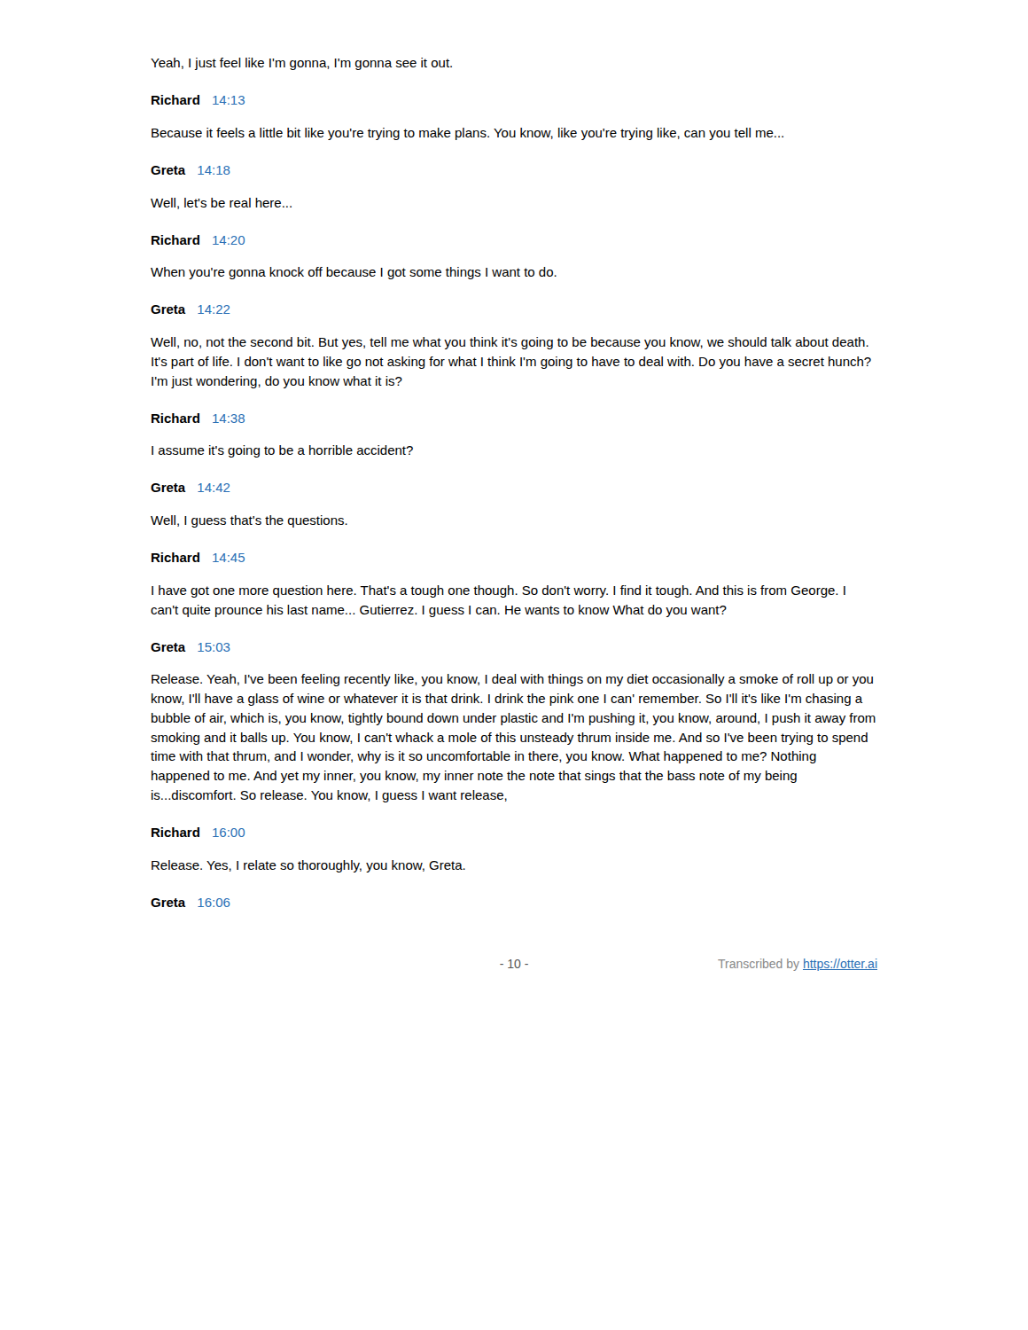Yeah, I just feel like I'm gonna, I'm gonna see it out.
Richard 14:13
Because it feels a little bit like you're trying to make plans. You know, like you're trying like, can you tell me...
Greta 14:18
Well, let's be real here...
Richard 14:20
When you're gonna knock off because I got some things I want to do.
Greta 14:22
Well, no, not the second bit. But yes, tell me what you think it's going to be because you know, we should talk about death. It's part of life. I don't want to like go not asking for what I think I'm going to have to deal with. Do you have a secret hunch? I'm just wondering, do you know what it is?
Richard 14:38
I assume it's going to be a horrible accident?
Greta 14:42
Well, I guess that's the questions.
Richard 14:45
I have got one more question here. That's a tough one though. So don't worry. I find it tough. And this is from George. I can't quite prounce his last name... Gutierrez. I guess I can. He wants to know What do you want?
Greta 15:03
Release. Yeah, I've been feeling recently like, you know, I deal with things on my diet occasionally a smoke of roll up or you know, I'll have a glass of wine or whatever it is that drink. I drink the pink one I can' remember. So I'll it's like I'm chasing a bubble of air, which is, you know, tightly bound down under plastic and I'm pushing it, you know, around, I push it away from smoking and it balls up. You know, I can't whack a mole of this unsteady thrum inside me. And so I've been trying to spend time with that thrum, and I wonder, why is it so uncomfortable in there, you know. What happened to me? Nothing happened to me. And yet my inner, you know, my inner note the note that sings that the bass note of my being is...discomfort. So release. You know, I guess I want release,
Richard 16:00
Release. Yes, I relate so thoroughly, you know, Greta.
Greta 16:06
- 10 - Transcribed by https://otter.ai